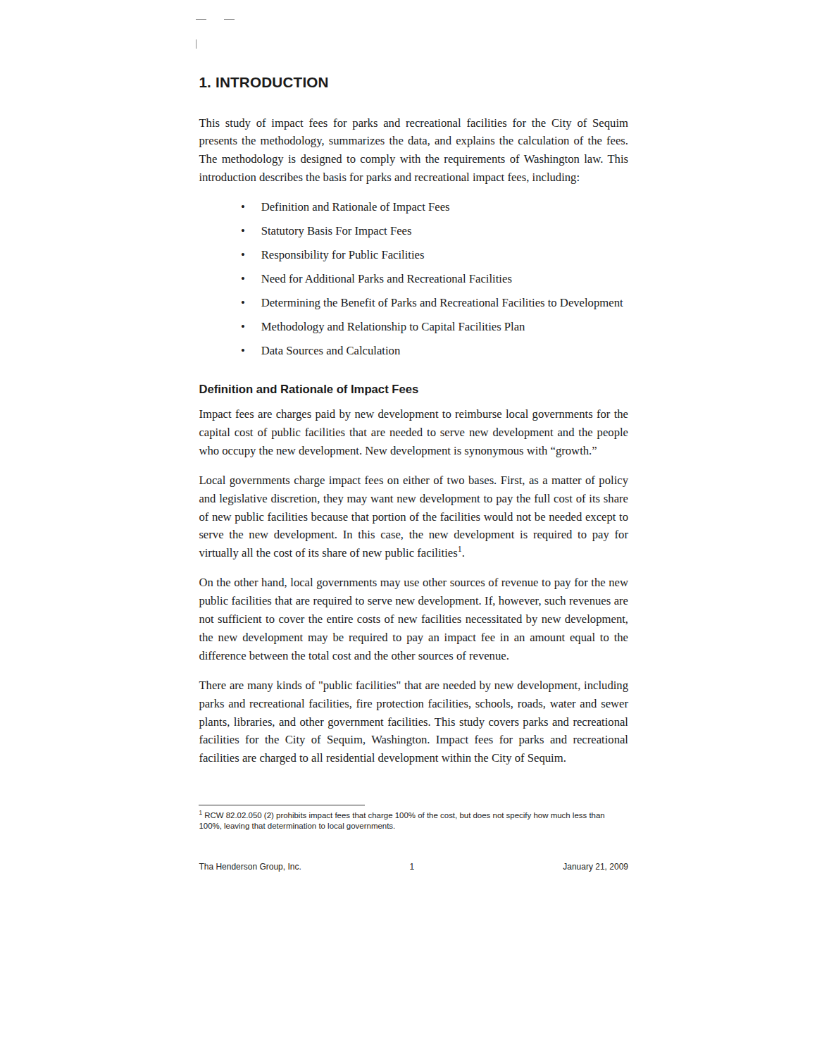1. INTRODUCTION
This study of impact fees for parks and recreational facilities for the City of Sequim presents the methodology, summarizes the data, and explains the calculation of the fees. The methodology is designed to comply with the requirements of Washington law. This introduction describes the basis for parks and recreational impact fees, including:
Definition and Rationale of Impact Fees
Statutory Basis For Impact Fees
Responsibility for Public Facilities
Need for Additional Parks and Recreational Facilities
Determining the Benefit of Parks and Recreational Facilities to Development
Methodology and Relationship to Capital Facilities Plan
Data Sources and Calculation
Definition and Rationale of Impact Fees
Impact fees are charges paid by new development to reimburse local governments for the capital cost of public facilities that are needed to serve new development and the people who occupy the new development. New development is synonymous with “growth.”
Local governments charge impact fees on either of two bases. First, as a matter of policy and legislative discretion, they may want new development to pay the full cost of its share of new public facilities because that portion of the facilities would not be needed except to serve the new development. In this case, the new development is required to pay for virtually all the cost of its share of new public facilities1.
On the other hand, local governments may use other sources of revenue to pay for the new public facilities that are required to serve new development. If, however, such revenues are not sufficient to cover the entire costs of new facilities necessitated by new development, the new development may be required to pay an impact fee in an amount equal to the difference between the total cost and the other sources of revenue.
There are many kinds of "public facilities" that are needed by new development, including parks and recreational facilities, fire protection facilities, schools, roads, water and sewer plants, libraries, and other government facilities. This study covers parks and recreational facilities for the City of Sequim, Washington. Impact fees for parks and recreational facilities are charged to all residential development within the City of Sequim.
1 RCW 82.02.050 (2) prohibits impact fees that charge 100% of the cost, but does not specify how much less than 100%, leaving that determination to local governments.
Tha Henderson Group, Inc.
1
January 21, 2009